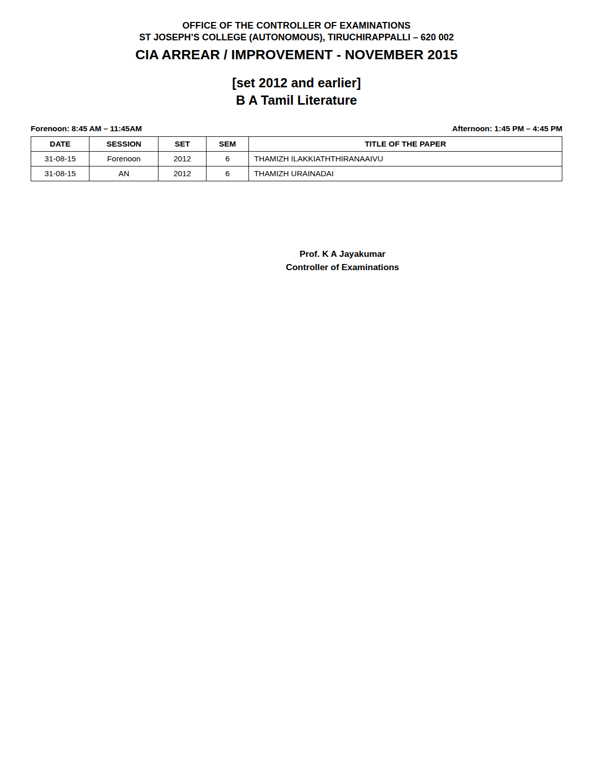OFFICE OF THE CONTROLLER OF EXAMINATIONS
ST JOSEPH’S COLLEGE (AUTONOMOUS), TIRUCHIRAPPALLI – 620 002
CIA ARREAR / IMPROVEMENT - NOVEMBER 2015
[set 2012 and earlier]
B A Tamil Literature
Forenoon: 8:45 AM – 11:45AM Afternoon: 1:45 PM – 4:45 PM
| DATE | SESSION | SET | SEM | TITLE OF THE PAPER |
| --- | --- | --- | --- | --- |
| 31-08-15 | Forenoon | 2012 | 6 | THAMIZH ILAKKIATHTHIRANAAIVU |
| 31-08-15 | AN | 2012 | 6 | THAMIZH URAINADAI |
Prof. K A Jayakumar
Controller of Examinations